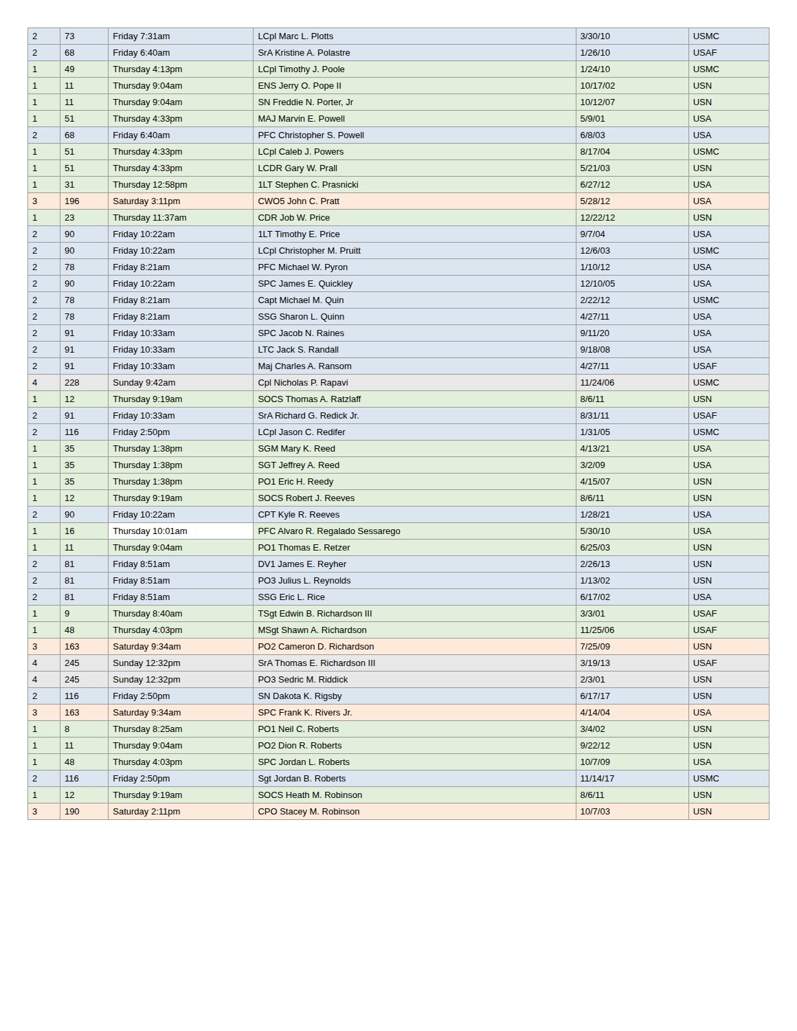| 2 | 73 | Friday 7:31am | LCpl Marc L. Plotts | 3/30/10 | USMC |
| 2 | 68 | Friday 6:40am | SrA Kristine A. Polastre | 1/26/10 | USAF |
| 1 | 49 | Thursday 4:13pm | LCpl Timothy J. Poole | 1/24/10 | USMC |
| 1 | 11 | Thursday 9:04am | ENS Jerry O. Pope II | 10/17/02 | USN |
| 1 | 11 | Thursday 9:04am | SN Freddie N. Porter, Jr | 10/12/07 | USN |
| 1 | 51 | Thursday 4:33pm | MAJ Marvin E. Powell | 5/9/01 | USA |
| 2 | 68 | Friday 6:40am | PFC Christopher S. Powell | 6/8/03 | USA |
| 1 | 51 | Thursday 4:33pm | LCpl Caleb J. Powers | 8/17/04 | USMC |
| 1 | 51 | Thursday 4:33pm | LCDR Gary W. Prall | 5/21/03 | USN |
| 1 | 31 | Thursday 12:58pm | 1LT Stephen C. Prasnicki | 6/27/12 | USA |
| 3 | 196 | Saturday 3:11pm | CWO5 John C. Pratt | 5/28/12 | USA |
| 1 | 23 | Thursday 11:37am | CDR Job W. Price | 12/22/12 | USN |
| 2 | 90 | Friday 10:22am | 1LT Timothy E. Price | 9/7/04 | USA |
| 2 | 90 | Friday 10:22am | LCpl Christopher M. Pruitt | 12/6/03 | USMC |
| 2 | 78 | Friday 8:21am | PFC Michael W. Pyron | 1/10/12 | USA |
| 2 | 90 | Friday 10:22am | SPC James E. Quickley | 12/10/05 | USA |
| 2 | 78 | Friday 8:21am | Capt Michael M. Quin | 2/22/12 | USMC |
| 2 | 78 | Friday 8:21am | SSG Sharon L. Quinn | 4/27/11 | USA |
| 2 | 91 | Friday 10:33am | SPC Jacob N. Raines | 9/11/20 | USA |
| 2 | 91 | Friday 10:33am | LTC Jack S. Randall | 9/18/08 | USA |
| 2 | 91 | Friday 10:33am | Maj Charles A. Ransom | 4/27/11 | USAF |
| 4 | 228 | Sunday 9:42am | Cpl Nicholas P. Rapavi | 11/24/06 | USMC |
| 1 | 12 | Thursday 9:19am | SOCS Thomas A. Ratzlaff | 8/6/11 | USN |
| 2 | 91 | Friday 10:33am | SrA Richard G. Redick Jr. | 8/31/11 | USAF |
| 2 | 116 | Friday 2:50pm | LCpl Jason C. Redifer | 1/31/05 | USMC |
| 1 | 35 | Thursday 1:38pm | SGM Mary K. Reed | 4/13/21 | USA |
| 1 | 35 | Thursday 1:38pm | SGT Jeffrey A. Reed | 3/2/09 | USA |
| 1 | 35 | Thursday 1:38pm | PO1 Eric H. Reedy | 4/15/07 | USN |
| 1 | 12 | Thursday 9:19am | SOCS Robert J. Reeves | 8/6/11 | USN |
| 2 | 90 | Friday 10:22am | CPT Kyle R. Reeves | 1/28/21 | USA |
| 1 | 16 | Thursday 10:01am | PFC Alvaro R. Regalado Sessarego | 5/30/10 | USA |
| 1 | 11 | Thursday 9:04am | PO1 Thomas E. Retzer | 6/25/03 | USN |
| 2 | 81 | Friday 8:51am | DV1 James E. Reyher | 2/26/13 | USN |
| 2 | 81 | Friday 8:51am | PO3 Julius L. Reynolds | 1/13/02 | USN |
| 2 | 81 | Friday 8:51am | SSG Eric L. Rice | 6/17/02 | USA |
| 1 | 9 | Thursday 8:40am | TSgt Edwin B. Richardson III | 3/3/01 | USAF |
| 1 | 48 | Thursday 4:03pm | MSgt Shawn A. Richardson | 11/25/06 | USAF |
| 3 | 163 | Saturday 9:34am | PO2 Cameron D. Richardson | 7/25/09 | USN |
| 4 | 245 | Sunday 12:32pm | SrA Thomas E. Richardson III | 3/19/13 | USAF |
| 4 | 245 | Sunday 12:32pm | PO3 Sedric M. Riddick | 2/3/01 | USN |
| 2 | 116 | Friday 2:50pm | SN Dakota K. Rigsby | 6/17/17 | USN |
| 3 | 163 | Saturday 9:34am | SPC Frank K. Rivers Jr. | 4/14/04 | USA |
| 1 | 8 | Thursday 8:25am | PO1 Neil C. Roberts | 3/4/02 | USN |
| 1 | 11 | Thursday 9:04am | PO2 Dion R. Roberts | 9/22/12 | USN |
| 1 | 48 | Thursday 4:03pm | SPC Jordan L. Roberts | 10/7/09 | USA |
| 2 | 116 | Friday 2:50pm | Sgt Jordan B. Roberts | 11/14/17 | USMC |
| 1 | 12 | Thursday 9:19am | SOCS Heath M. Robinson | 8/6/11 | USN |
| 3 | 190 | Saturday 2:11pm | CPO Stacey M. Robinson | 10/7/03 | USN |